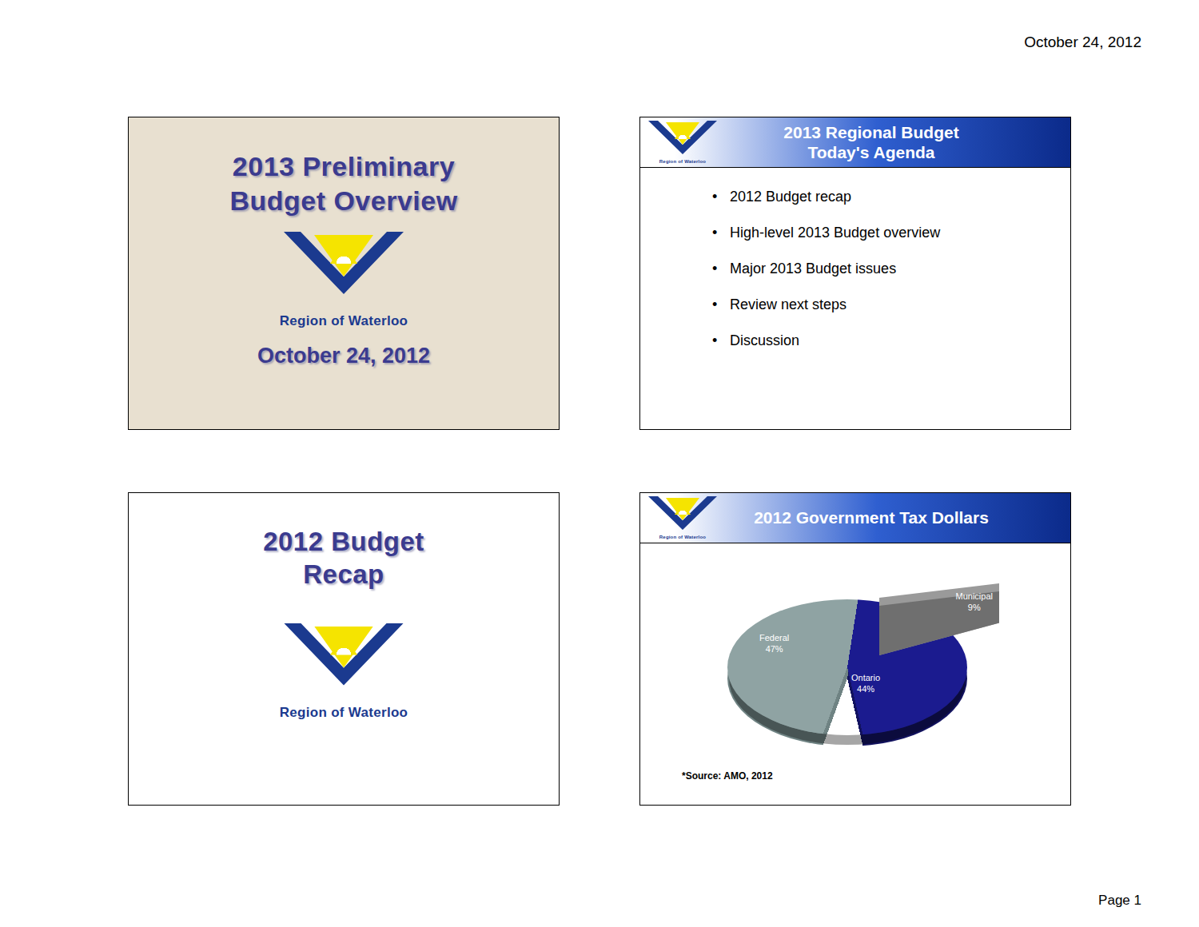October 24, 2012
2013 Preliminary
Budget Overview
Region of Waterloo
October 24, 2012
Region of Waterloo
2013 Regional Budget
Today's Agenda
2012 Budget recap
High-level 2013 Budget overview
Major 2013 Budget issues
Review next steps
Discussion
2012 Budget
Recap
Region of Waterloo
Region of Waterloo
2012 Government Tax Dollars
Federal
47%
Ontario
44%
Municipal
9%
*Source: AMO, 2012
Page 1